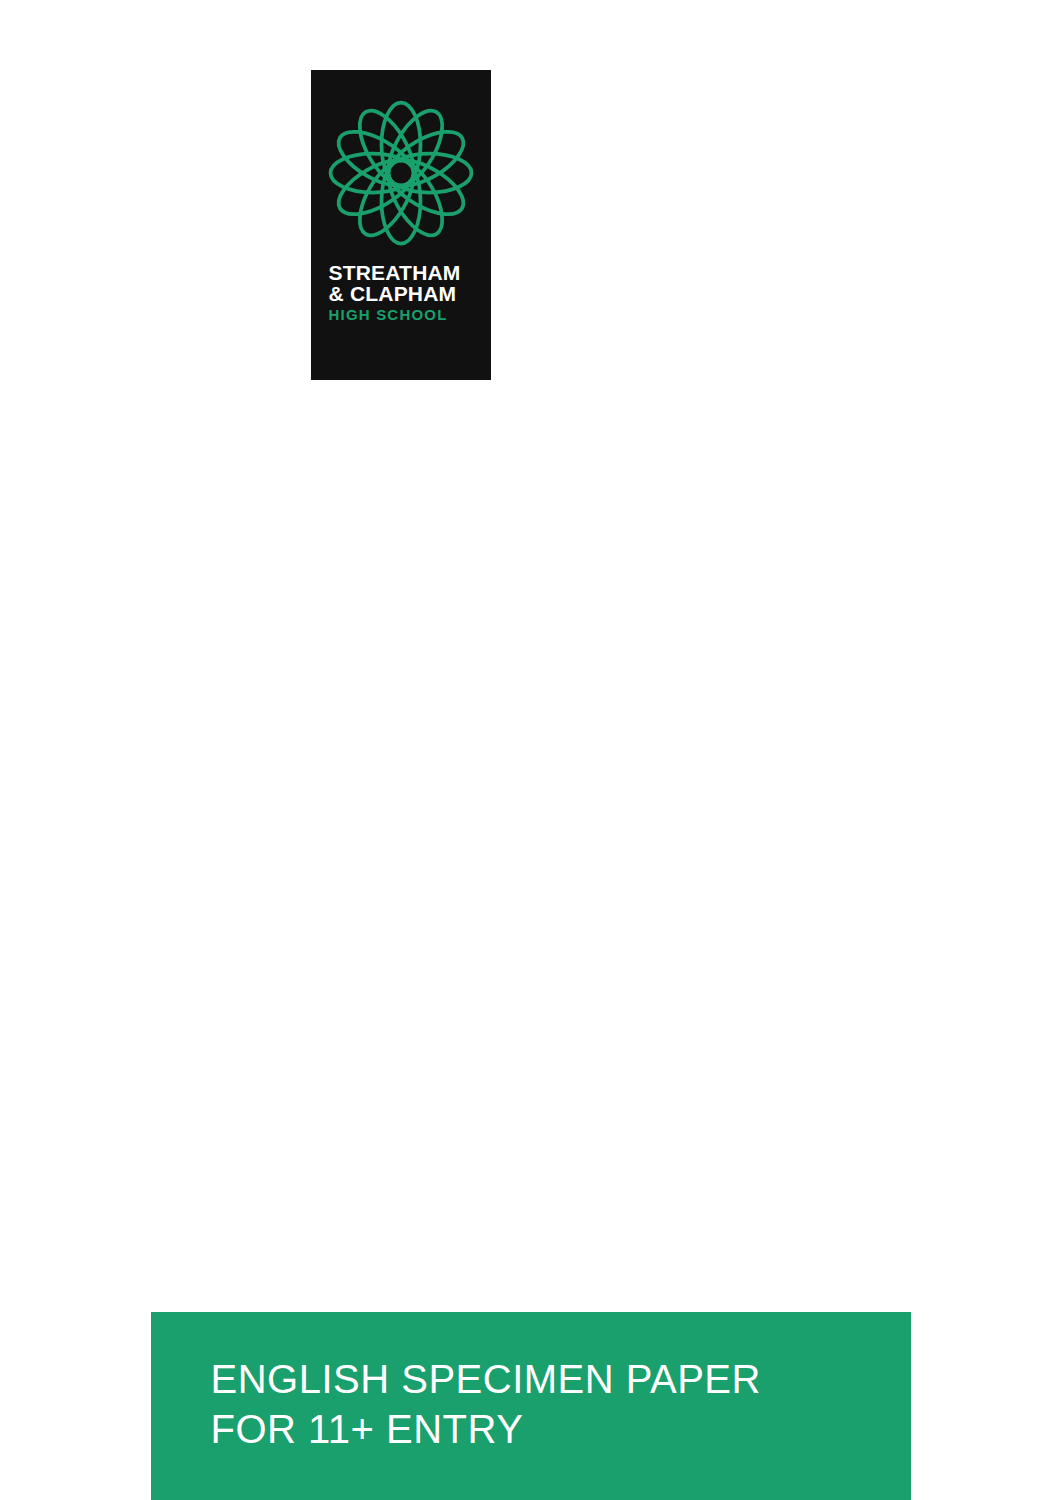STREATHAM & CLAPHAM HIGH SCHOOL
ENGLISH SPECIMEN PAPER FOR 11+ ENTRY